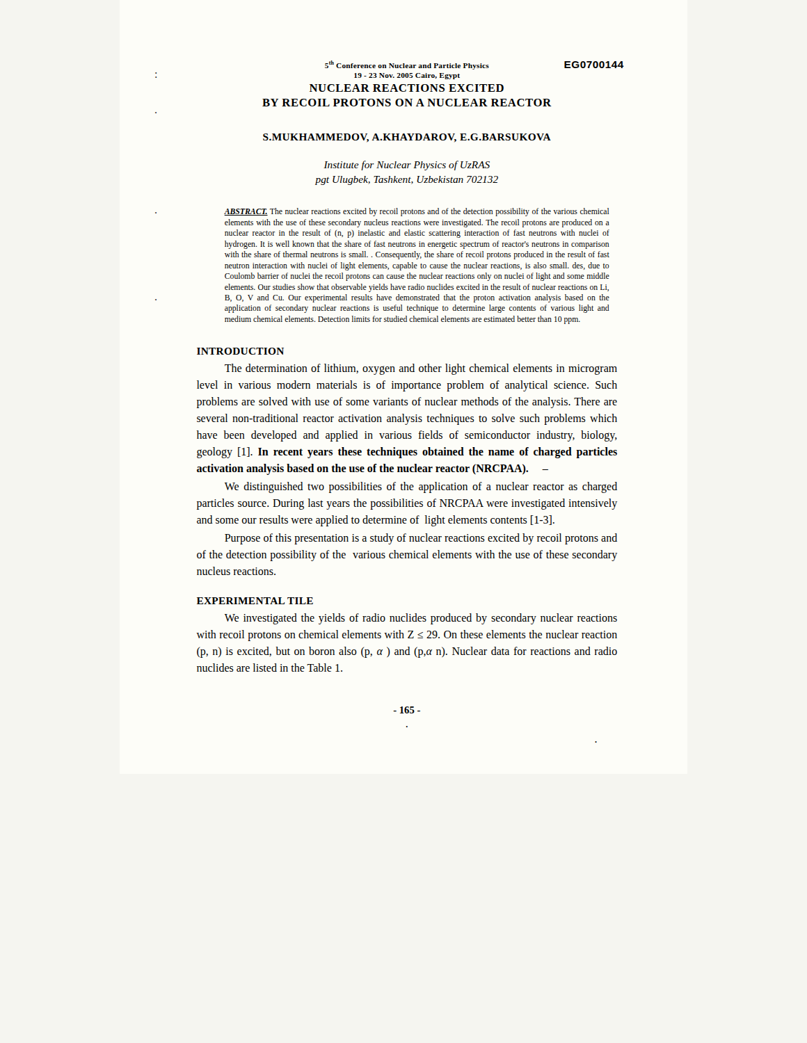:
.
.
.
EG0700144
5th Conference on Nuclear and Particle Physics
19 - 23 Nov. 2005 Cairo, Egypt
Nuclear Reactions Excited
by Recoil Protons on a Nuclear Reactor
S.MUKHAMMEDOV, A.KHAYDAROV, E.G.BARSUKOVA
Institute for Nuclear Physics of UzRAS
pgt Ulugbek, Tashkent, Uzbekistan 702132
ABSTRACT. The nuclear reactions excited by recoil protons and of the detection possibility of the various chemical elements with the use of these secondary nucleus reactions were investigated. The recoil protons are produced on a nuclear reactor in the result of (n, p) inelastic and elastic scattering interaction of fast neutrons with nuclei of hydrogen. It is well known that the share of fast neutrons in energetic spectrum of reactor's neutrons in comparison with the share of thermal neutrons is small. . Consequently, the share of recoil protons produced in the result of fast neutron interaction with nuclei of light elements, capable to cause the nuclear reactions, is also small. des, due to Coulomb barrier of nuclei the recoil protons can cause the nuclear reactions only on nuclei of light and some middle elements. Our studies show that observable yields have radio nuclides excited in the result of nuclear reactions on Li, B, O, V and Cu. Our experimental results have demonstrated that the proton activation analysis based on the application of secondary nuclear reactions is useful technique to determine large contents of various light and medium chemical elements. Detection limits for studied chemical elements are estimated better than 10 ppm.
Introduction
The determination of lithium, oxygen and other light chemical elements in microgram level in various modern materials is of importance problem of analytical science. Such problems are solved with use of some variants of nuclear methods of the analysis. There are several non-traditional reactor activation analysis techniques to solve such problems which have been developed and applied in various fields of semiconductor industry, biology, geology [1]. In recent years these techniques obtained the name of charged particles activation analysis based on the use of the nuclear reactor (NRCPAA). –
We distinguished two possibilities of the application of a nuclear reactor as charged particles source. During last years the possibilities of NRCPAA were investigated intensively and some our results were applied to determine of light elements contents [1-3].
Purpose of this presentation is a study of nuclear reactions excited by recoil protons and of the detection possibility of the various chemical elements with the use of these secondary nucleus reactions.
Experimental Tile
We investigated the yields of radio nuclides produced by secondary nuclear reactions with recoil protons on chemical elements with Z ≤ 29. On these elements the nuclear reaction (p, n) is excited, but on boron also (p, α ) and (p,α n). Nuclear data for reactions and radio nuclides are listed in the Table 1.
- 165 -
.
.